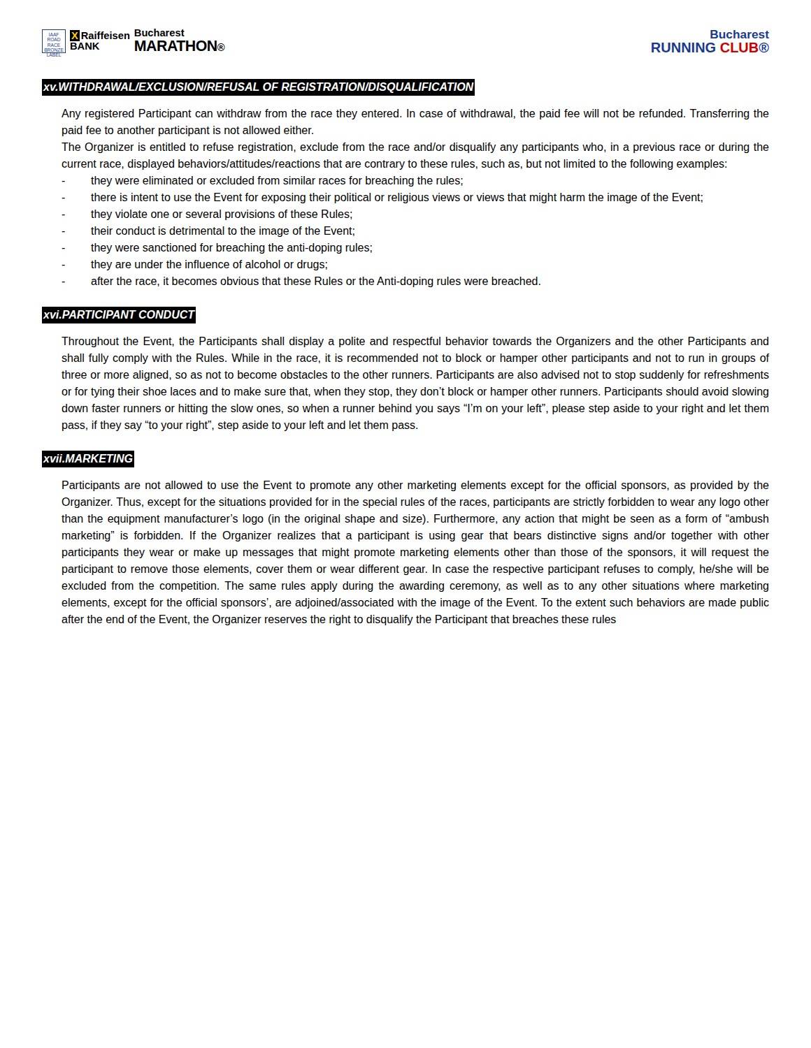IAAF
ROAD RACE
BRONZE
LABEL
XRaiffeisen
BANK
Bucharest
MARATHON®
Bucharest
RUNNING CLUB®
xv.WITHDRAWAL/EXCLUSION/REFUSAL OF REGISTRATION/DISQUALIFICATION
Any registered Participant can withdraw from the race they entered. In case of withdrawal, the paid fee will not be refunded. Transferring the paid fee to another participant is not allowed either.
The Organizer is entitled to refuse registration, exclude from the race and/or disqualify any participants who, in a previous race or during the current race, displayed behaviors/attitudes/reactions that are contrary to these rules, such as, but not limited to the following examples:
they were eliminated or excluded from similar races for breaching the rules;
there is intent to use the Event for exposing their political or religious views or views that might harm the image of the Event;
they violate one or several provisions of these Rules;
their conduct is detrimental to the image of the Event;
they were sanctioned for breaching the anti-doping rules;
they are under the influence of alcohol or drugs;
after the race, it becomes obvious that these Rules or the Anti-doping rules were breached.
xvi.PARTICIPANT CONDUCT
Throughout the Event, the Participants shall display a polite and respectful behavior towards the Organizers and the other Participants and shall fully comply with the Rules. While in the race, it is recommended not to block or hamper other participants and not to run in groups of three or more aligned, so as not to become obstacles to the other runners. Participants are also advised not to stop suddenly for refreshments or for tying their shoe laces and to make sure that, when they stop, they don’t block or hamper other runners. Participants should avoid slowing down faster runners or hitting the slow ones, so when a runner behind you says “I’m on your left”, please step aside to your right and let them pass, if they say “to your right”, step aside to your left and let them pass.
xvii.MARKETING
Participants are not allowed to use the Event to promote any other marketing elements except for the official sponsors, as provided by the Organizer. Thus, except for the situations provided for in the special rules of the races, participants are strictly forbidden to wear any logo other than the equipment manufacturer’s logo (in the original shape and size). Furthermore, any action that might be seen as a form of “ambush marketing” is forbidden. If the Organizer realizes that a participant is using gear that bears distinctive signs and/or together with other participants they wear or make up messages that might promote marketing elements other than those of the sponsors, it will request the participant to remove those elements, cover them or wear different gear. In case the respective participant refuses to comply, he/she will be excluded from the competition. The same rules apply during the awarding ceremony, as well as to any other situations where marketing elements, except for the official sponsors’, are adjoined/associated with the image of the Event. To the extent such behaviors are made public after the end of the Event, the Organizer reserves the right to disqualify the Participant that breaches these rules